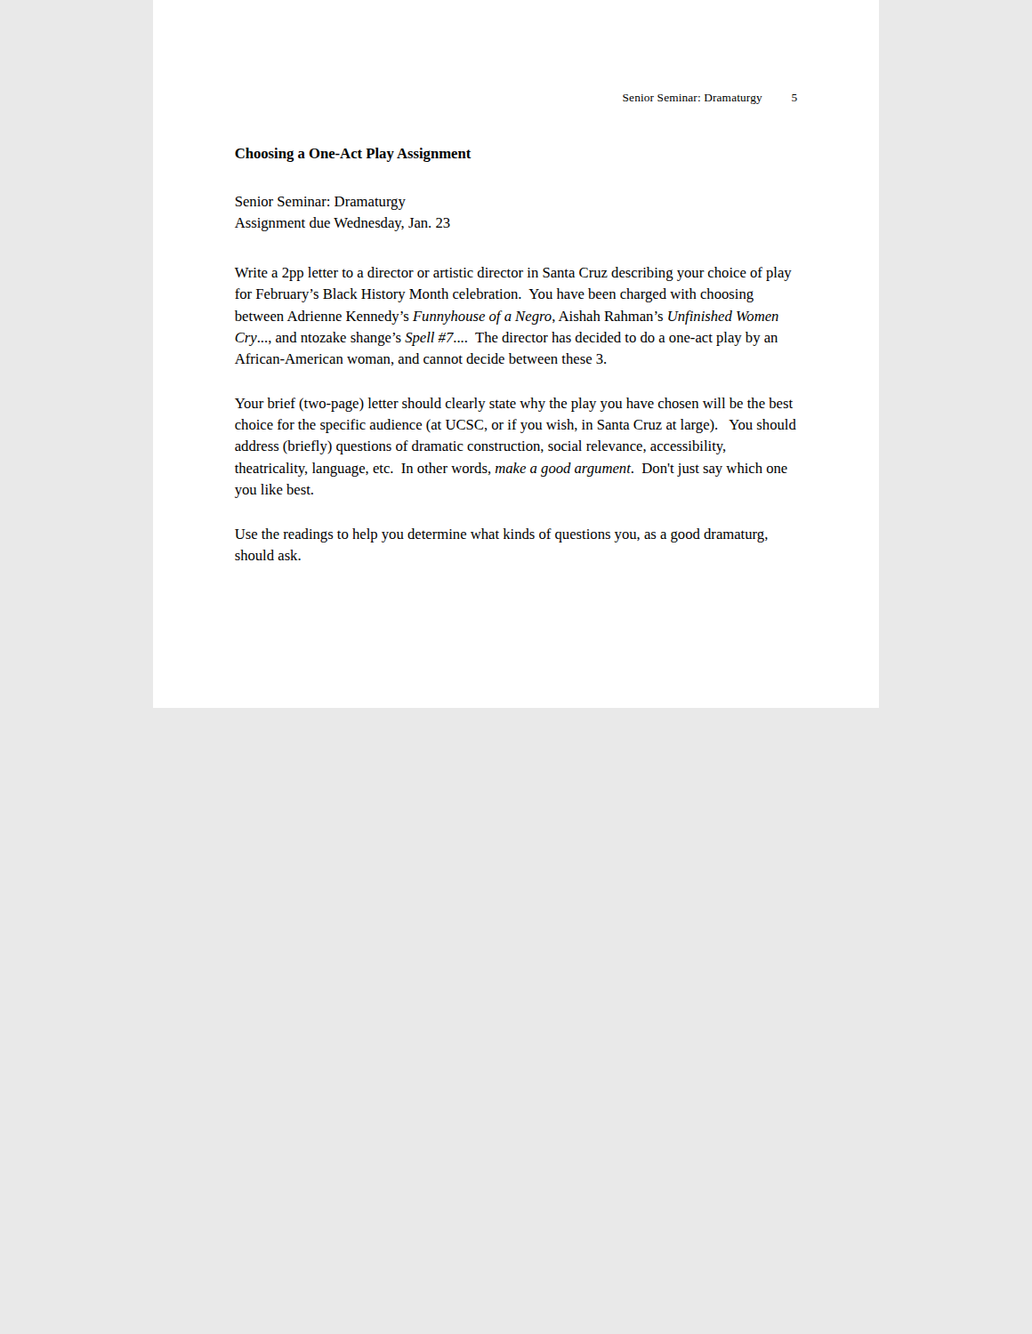Senior Seminar: Dramaturgy 5
Choosing a One-Act Play Assignment
Senior Seminar: Dramaturgy
Assignment due Wednesday, Jan. 23
Write a 2pp letter to a director or artistic director in Santa Cruz describing your choice of play for February’s Black History Month celebration. You have been charged with choosing between Adrienne Kennedy’s Funnyhouse of a Negro, Aishah Rahman’s Unfinished Women Cry..., and ntozake shange’s Spell #7.... The director has decided to do a one-act play by an African-American woman, and cannot decide between these 3.
Your brief (two-page) letter should clearly state why the play you have chosen will be the best choice for the specific audience (at UCSC, or if you wish, in Santa Cruz at large). You should address (briefly) questions of dramatic construction, social relevance, accessibility, theatricality, language, etc. In other words, make a good argument. Don't just say which one you like best.
Use the readings to help you determine what kinds of questions you, as a good dramaturg, should ask.